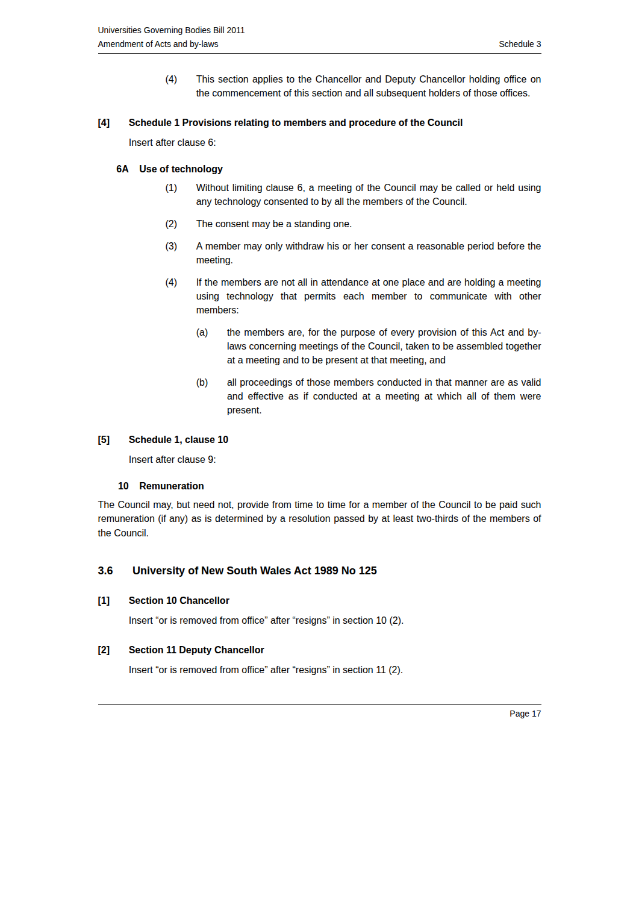Universities Governing Bodies Bill 2011
Amendment of Acts and by-laws
Schedule 3
(4)
This section applies to the Chancellor and Deputy Chancellor holding office on the commencement of this section and all subsequent holders of those offices.
[4]
Schedule 1 Provisions relating to members and procedure of the Council
Insert after clause 6:
6A
Use of technology
(1)
Without limiting clause 6, a meeting of the Council may be called or held using any technology consented to by all the members of the Council.
(2)
The consent may be a standing one.
(3)
A member may only withdraw his or her consent a reasonable period before the meeting.
(4)
If the members are not all in attendance at one place and are holding a meeting using technology that permits each member to communicate with other members:
(a)
the members are, for the purpose of every provision of this Act and by-laws concerning meetings of the Council, taken to be assembled together at a meeting and to be present at that meeting, and
(b)
all proceedings of those members conducted in that manner are as valid and effective as if conducted at a meeting at which all of them were present.
[5]
Schedule 1, clause 10
Insert after clause 9:
10
Remuneration
The Council may, but need not, provide from time to time for a member of the Council to be paid such remuneration (if any) as is determined by a resolution passed by at least two-thirds of the members of the Council.
3.6 University of New South Wales Act 1989 No 125
[1]
Section 10 Chancellor
Insert “or is removed from office” after “resigns” in section 10 (2).
[2]
Section 11 Deputy Chancellor
Insert “or is removed from office” after “resigns” in section 11 (2).
Page 17